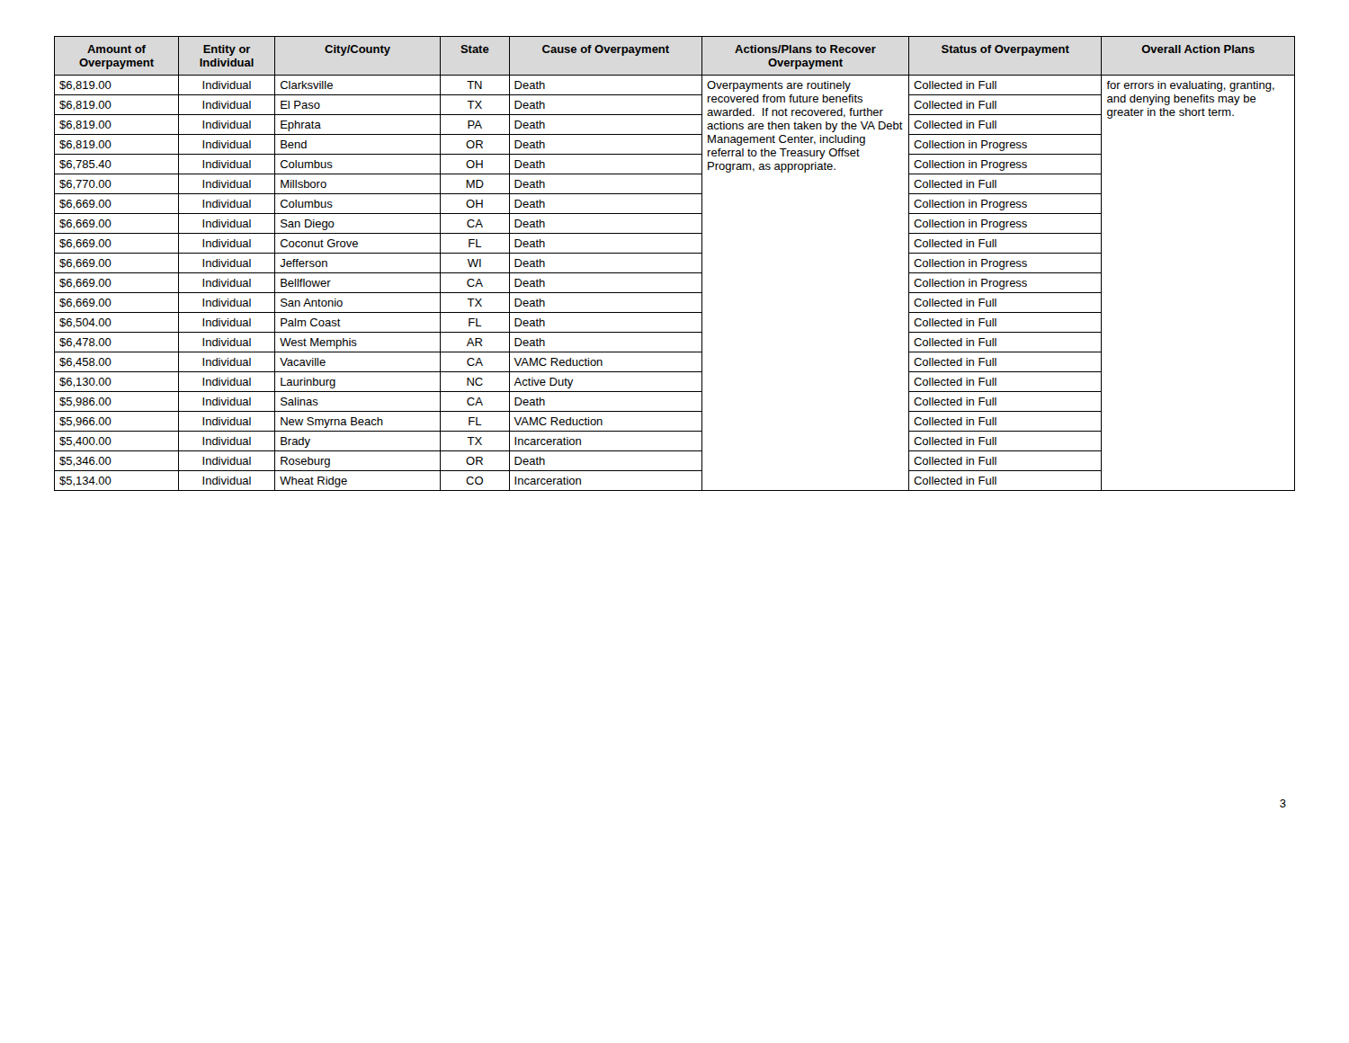| Amount of Overpayment | Entity or Individual | City/County | State | Cause of Overpayment | Actions/Plans to Recover Overpayment | Status of Overpayment | Overall Action Plans |
| --- | --- | --- | --- | --- | --- | --- | --- |
| $6,819.00 | Individual | Clarksville | TN | Death | Overpayments are routinely recovered from future benefits awarded. If not recovered, further actions are then taken by the VA Debt Management Center, including referral to the Treasury Offset Program, as appropriate. | Collected in Full | for errors in evaluating, granting, and denying benefits may be greater in the short term. |
| $6,819.00 | Individual | El Paso | TX | Death | Collected in Full |
| $6,819.00 | Individual | Ephrata | PA | Death | Collected in Full |
| $6,819.00 | Individual | Bend | OR | Death | Collection in Progress |
| $6,785.40 | Individual | Columbus | OH | Death | Collection in Progress |
| $6,770.00 | Individual | Millsboro | MD | Death | Collected in Full |
| $6,669.00 | Individual | Columbus | OH | Death | Collection in Progress |
| $6,669.00 | Individual | San Diego | CA | Death | Collection in Progress |
| $6,669.00 | Individual | Coconut Grove | FL | Death | Collected in Full |
| $6,669.00 | Individual | Jefferson | WI | Death | Collection in Progress |
| $6,669.00 | Individual | Bellflower | CA | Death | Collection in Progress |
| $6,669.00 | Individual | San Antonio | TX | Death | Collected in Full |
| $6,504.00 | Individual | Palm Coast | FL | Death | Collected in Full |
| $6,478.00 | Individual | West Memphis | AR | Death | Collected in Full |
| $6,458.00 | Individual | Vacaville | CA | VAMC Reduction | Collected in Full |
| $6,130.00 | Individual | Laurinburg | NC | Active Duty | Collected in Full |
| $5,986.00 | Individual | Salinas | CA | Death | Collected in Full |
| $5,966.00 | Individual | New Smyrna Beach | FL | VAMC Reduction | Collected in Full |
| $5,400.00 | Individual | Brady | TX | Incarceration | Collected in Full |
| $5,346.00 | Individual | Roseburg | OR | Death | Collected in Full |
| $5,134.00 | Individual | Wheat Ridge | CO | Incarceration | Collected in Full |
3